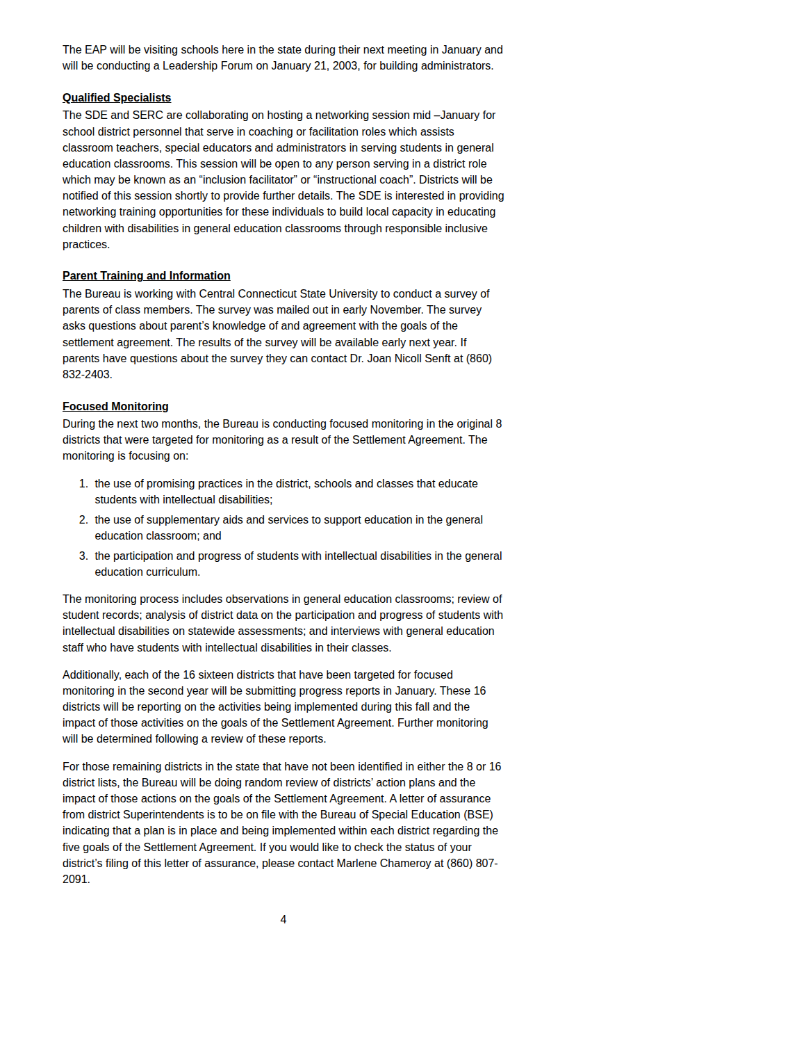The EAP will be visiting schools here in the state during their next meeting in January and will be conducting a Leadership Forum on January 21, 2003, for building administrators.
Qualified Specialists
The SDE and SERC are collaborating on hosting a networking session mid –January for school district personnel that serve in coaching or facilitation roles which assists classroom teachers, special educators and administrators in serving students in general education classrooms. This session will be open to any person serving in a district role which may be known as an “inclusion facilitator” or “instructional coach”. Districts will be notified of this session shortly to provide further details. The SDE is interested in providing networking training opportunities for these individuals to build local capacity in educating children with disabilities in general education classrooms through responsible inclusive practices.
Parent Training and Information
The Bureau is working with Central Connecticut State University to conduct a survey of parents of class members. The survey was mailed out in early November. The survey asks questions about parent’s knowledge of and agreement with the goals of the settlement agreement. The results of the survey will be available early next year. If parents have questions about the survey they can contact Dr. Joan Nicoll Senft at (860) 832-2403.
Focused Monitoring
During the next two months, the Bureau is conducting focused monitoring in the original 8 districts that were targeted for monitoring as a result of the Settlement Agreement. The monitoring is focusing on:
the use of promising practices in the district, schools and classes that educate students with intellectual disabilities;
the use of supplementary aids and services to support education in the general education classroom; and
the participation and progress of students with intellectual disabilities in the general education curriculum.
The monitoring process includes observations in general education classrooms; review of student records; analysis of district data on the participation and progress of students with intellectual disabilities on statewide assessments; and interviews with general education staff who have students with intellectual disabilities in their classes.
Additionally, each of the 16 sixteen districts that have been targeted for focused monitoring in the second year will be submitting progress reports in January. These 16 districts will be reporting on the activities being implemented during this fall and the impact of those activities on the goals of the Settlement Agreement. Further monitoring will be determined following a review of these reports.
For those remaining districts in the state that have not been identified in either the 8 or 16 district lists, the Bureau will be doing random review of districts’ action plans and the impact of those actions on the goals of the Settlement Agreement. A letter of assurance from district Superintendents is to be on file with the Bureau of Special Education (BSE) indicating that a plan is in place and being implemented within each district regarding the five goals of the Settlement Agreement. If you would like to check the status of your district’s filing of this letter of assurance, please contact Marlene Chameroy at (860) 807-2091.
4